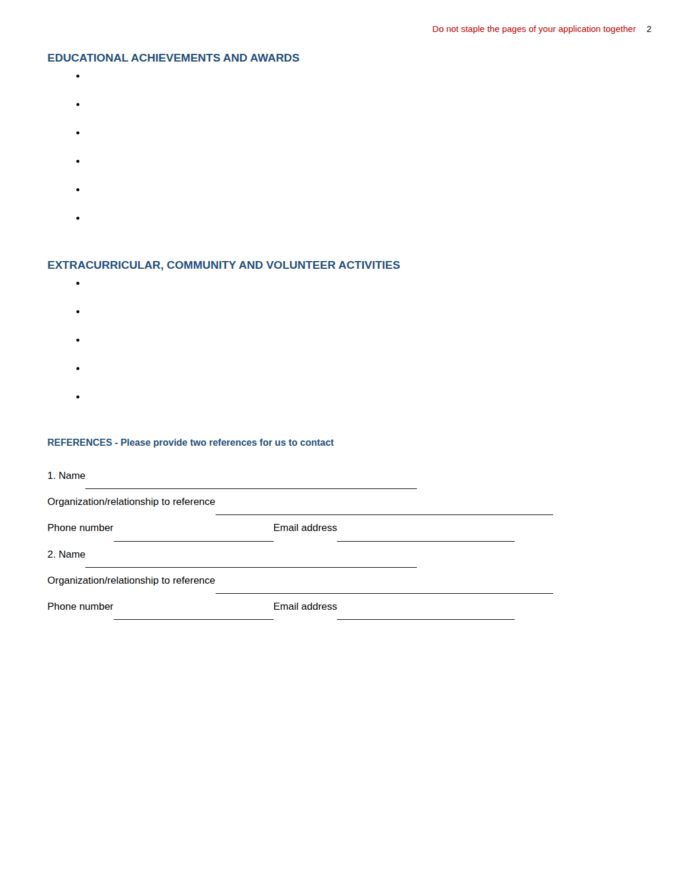Do not staple the pages of your application together2
EDUCATIONAL ACHIEVEMENTS AND AWARDS
EXTRACURRICULAR, COMMUNITY AND VOLUNTEER ACTIVITIES
REFERENCES - Please provide two references for us to contact
1. Name
Organization/relationship to reference
Phone number Email address
2. Name
Organization/relationship to reference
Phone number Email address